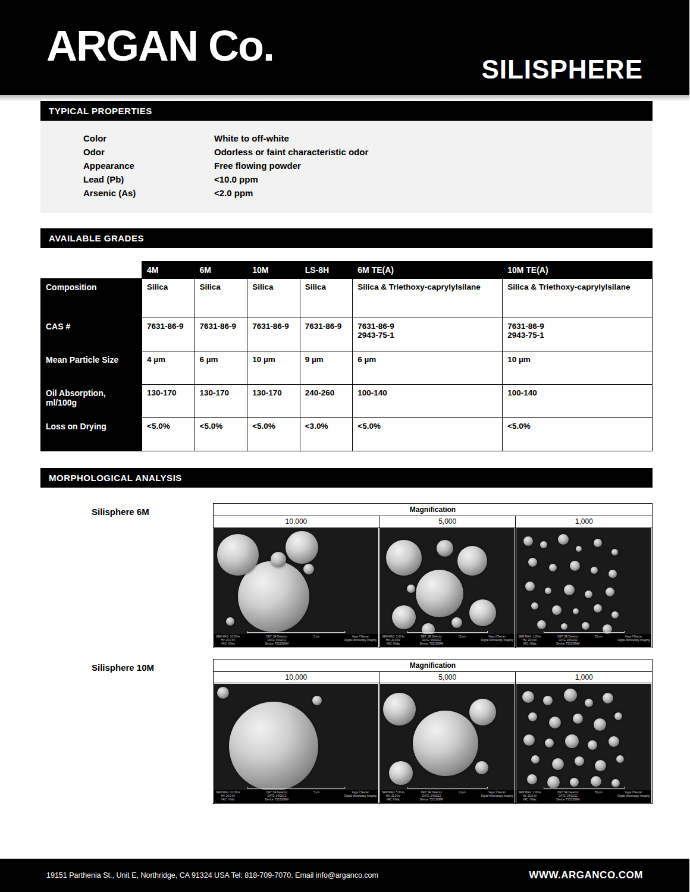ARGAN Co.
SILISPHERE
TYPICAL PROPERTIES
| Color | White to off-white |
| Odor | Odorless or faint characteristic odor |
| Appearance | Free flowing powder |
| Lead (Pb) | <10.0 ppm |
| Arsenic (As) | <2.0 ppm |
AVAILABLE GRADES
| | 4M | 6M | 10M | LS-8H | 6M TE(A) | 10M TE(A) |
| --- | --- | --- | --- | --- | --- | --- |
| Composition | Silica | Silica | Silica | Silica | Silica & Triethoxy-caprylylsilane | Silica & Triethoxy-caprylylsilane |
| CAS # | 7631-86-9 | 7631-86-9 | 7631-86-9 | 7631-86-9 | 7631-86-9 2943-75-1 | 7631-86-9 2943-75-1 |
| Mean Particle Size | 4 µm | 6 µm | 10 µm | 9 µm | 6 µm | 10 µm |
| Oil Absorption, ml/100g | 130-170 | 130-170 | 130-170 | 240-260 | 100-140 | 100-140 |
| Loss on Drying | <5.0% | <5.0% | <5.0% | <3.0% | <5.0% | <5.0% |
MORPHOLOGICAL ANALYSIS
Silisphere 6M
| Magnification |
| --- |
| 10,000 | 5,000 | 1,000 |
| SEM MAG: 10.00 kx HV: 20.0 kV VAC: HiVac DET: SE Detector DATE: 04/02/12 Device: TS5130MM 5 µm Vega ©Tescan Digital Microscopy Imaging | SEM MAG: 5.00 kx HV: 20.0 kV VAC: HiVac DET: SE Detector DATE: 04/02/12 Device: TS5130MM 10 µm Vega ©Tescan Digital Microscopy Imaging | SEM MAG: 1.00 kx HV: 20.0 kV VAC: HiVac DET: SE Detector DATE: 04/02/12 Device: TS5130MM 50 µm Vega ©Tescan Digital Microscopy Imaging |
Silisphere 10M
| Magnification |
| --- |
| 10,000 | 5,000 | 1,000 |
| SEM MAG: 10.00 kx HV: 20.0 kV VAC: HiVac DET: SE Detector DATE: 04/02/12 Device: TS5130MM 5 µm Vega ©Tescan Digital Microscopy Imaging | SEM MAG: 5.00 kx HV: 20.0 kV VAC: HiVac DET: SE Detector DATE: 04/02/12 Device: TS5130MM 10 µm Vega ©Tescan Digital Microscopy Imaging | SEM MAG: 1.00 kx HV: 20.0 kV VAC: HiVac DET: SE Detector DATE: 04/02/12 Device: TS5130MM 50 µm Vega ©Tescan Digital Microscopy Imaging |
19151 Parthenia St., Unit E, Northridge, CA 91324 USA Tel: 818-709-7070. Email info@arganco.com
WWW.ARGANCO.COM